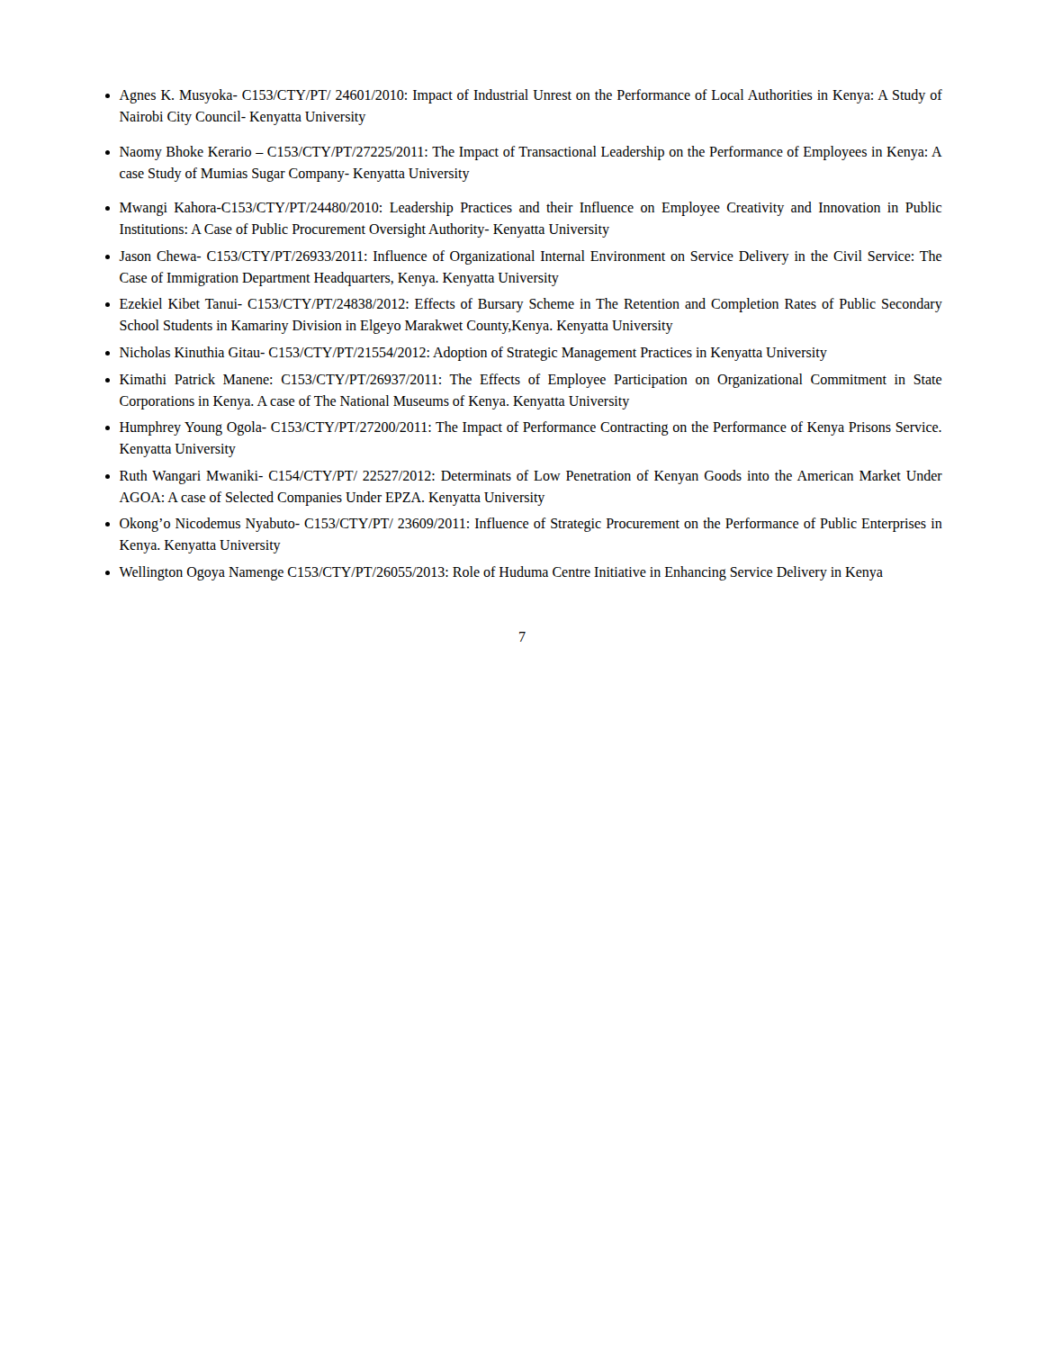Agnes K. Musyoka- C153/CTY/PT/ 24601/2010: Impact of Industrial Unrest on the Performance of Local Authorities in Kenya: A Study of Nairobi City Council- Kenyatta University
Naomy Bhoke Kerario – C153/CTY/PT/27225/2011: The Impact of Transactional Leadership on the Performance of Employees in Kenya: A case Study of Mumias Sugar Company- Kenyatta University
Mwangi Kahora-C153/CTY/PT/24480/2010: Leadership Practices and their Influence on Employee Creativity and Innovation in Public Institutions: A Case of Public Procurement Oversight Authority- Kenyatta University
Jason Chewa- C153/CTY/PT/26933/2011: Influence of Organizational Internal Environment on Service Delivery in the Civil Service: The Case of Immigration Department Headquarters, Kenya. Kenyatta University
Ezekiel Kibet Tanui- C153/CTY/PT/24838/2012: Effects of Bursary Scheme in The Retention and Completion Rates of Public Secondary School Students in Kamariny Division in Elgeyo Marakwet County,Kenya. Kenyatta University
Nicholas Kinuthia Gitau- C153/CTY/PT/21554/2012: Adoption of Strategic Management Practices in Kenyatta University
Kimathi Patrick Manene: C153/CTY/PT/26937/2011: The Effects of Employee Participation on Organizational Commitment in State Corporations in Kenya. A case of The National Museums of Kenya. Kenyatta University
Humphrey Young Ogola- C153/CTY/PT/27200/2011: The Impact of Performance Contracting on the Performance of Kenya Prisons Service. Kenyatta University
Ruth Wangari Mwaniki- C154/CTY/PT/ 22527/2012: Determinats of Low Penetration of Kenyan Goods into the American Market Under AGOA: A case of Selected Companies Under EPZA. Kenyatta University
Okong’o Nicodemus Nyabuto- C153/CTY/PT/ 23609/2011: Influence of Strategic Procurement on the Performance of Public Enterprises in Kenya. Kenyatta University
Wellington Ogoya Namenge C153/CTY/PT/26055/2013: Role of Huduma Centre Initiative in Enhancing Service Delivery in Kenya
7